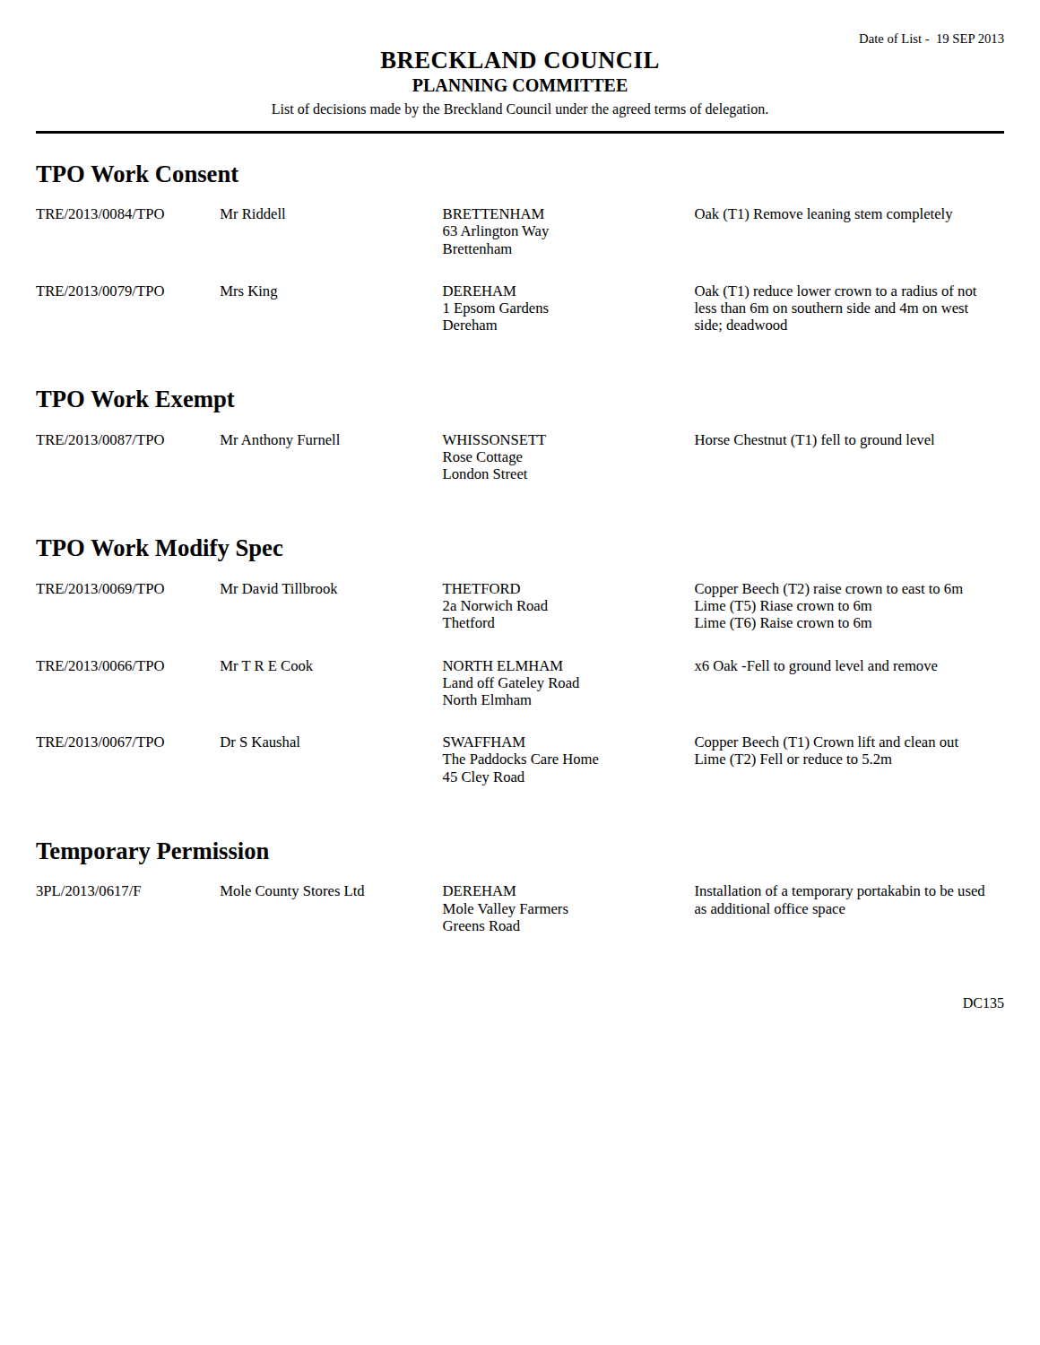Date of List - 19 SEP 2013
BRECKLAND COUNCIL
PLANNING COMMITTEE
List of decisions made by the Breckland Council under the agreed terms of delegation.
TPO Work Consent
| TRE/2013/0084/TPO | Mr Riddell | BRETTENHAM 63 Arlington Way Brettenham | Oak (T1) Remove leaning stem completely |
| TRE/2013/0079/TPO | Mrs King | DEREHAM 1 Epsom Gardens Dereham | Oak (T1) reduce lower crown to a radius of not less than 6m on southern side and 4m on west side; deadwood |
TPO Work Exempt
| TRE/2013/0087/TPO | Mr Anthony Furnell | WHISSONSETT Rose Cottage London Street | Horse Chestnut (T1) fell to ground level |
TPO Work Modify Spec
| TRE/2013/0069/TPO | Mr David Tillbrook | THETFORD 2a Norwich Road Thetford | Copper Beech (T2) raise crown to east to 6m Lime (T5) Riase crown to 6m Lime (T6) Raise crown to 6m |
| TRE/2013/0066/TPO | Mr T R E Cook | NORTH ELMHAM Land off Gateley Road North Elmham | x6 Oak -Fell to ground level and remove |
| TRE/2013/0067/TPO | Dr S Kaushal | SWAFFHAM The Paddocks Care Home 45 Cley Road | Copper Beech (T1) Crown lift and clean out Lime (T2) Fell or reduce to 5.2m |
Temporary Permission
| 3PL/2013/0617/F | Mole County Stores Ltd | DEREHAM Mole Valley Farmers Greens Road | Installation of a temporary portakabin to be used as additional office space |
DC135